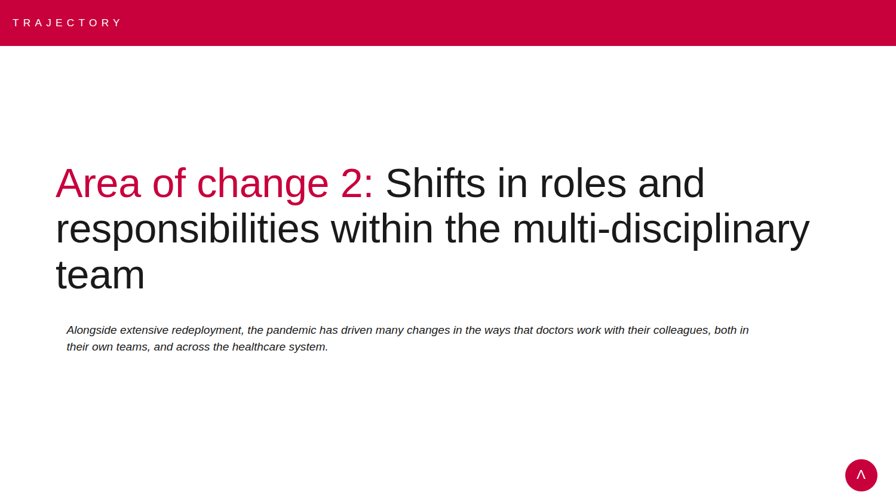TRAJECTORY
Area of change 2: Shifts in roles and responsibilities within the multi-disciplinary team
Alongside extensive redeployment, the pandemic has driven many changes in the ways that doctors work with their colleagues, both in their own teams, and across the healthcare system.
Λ